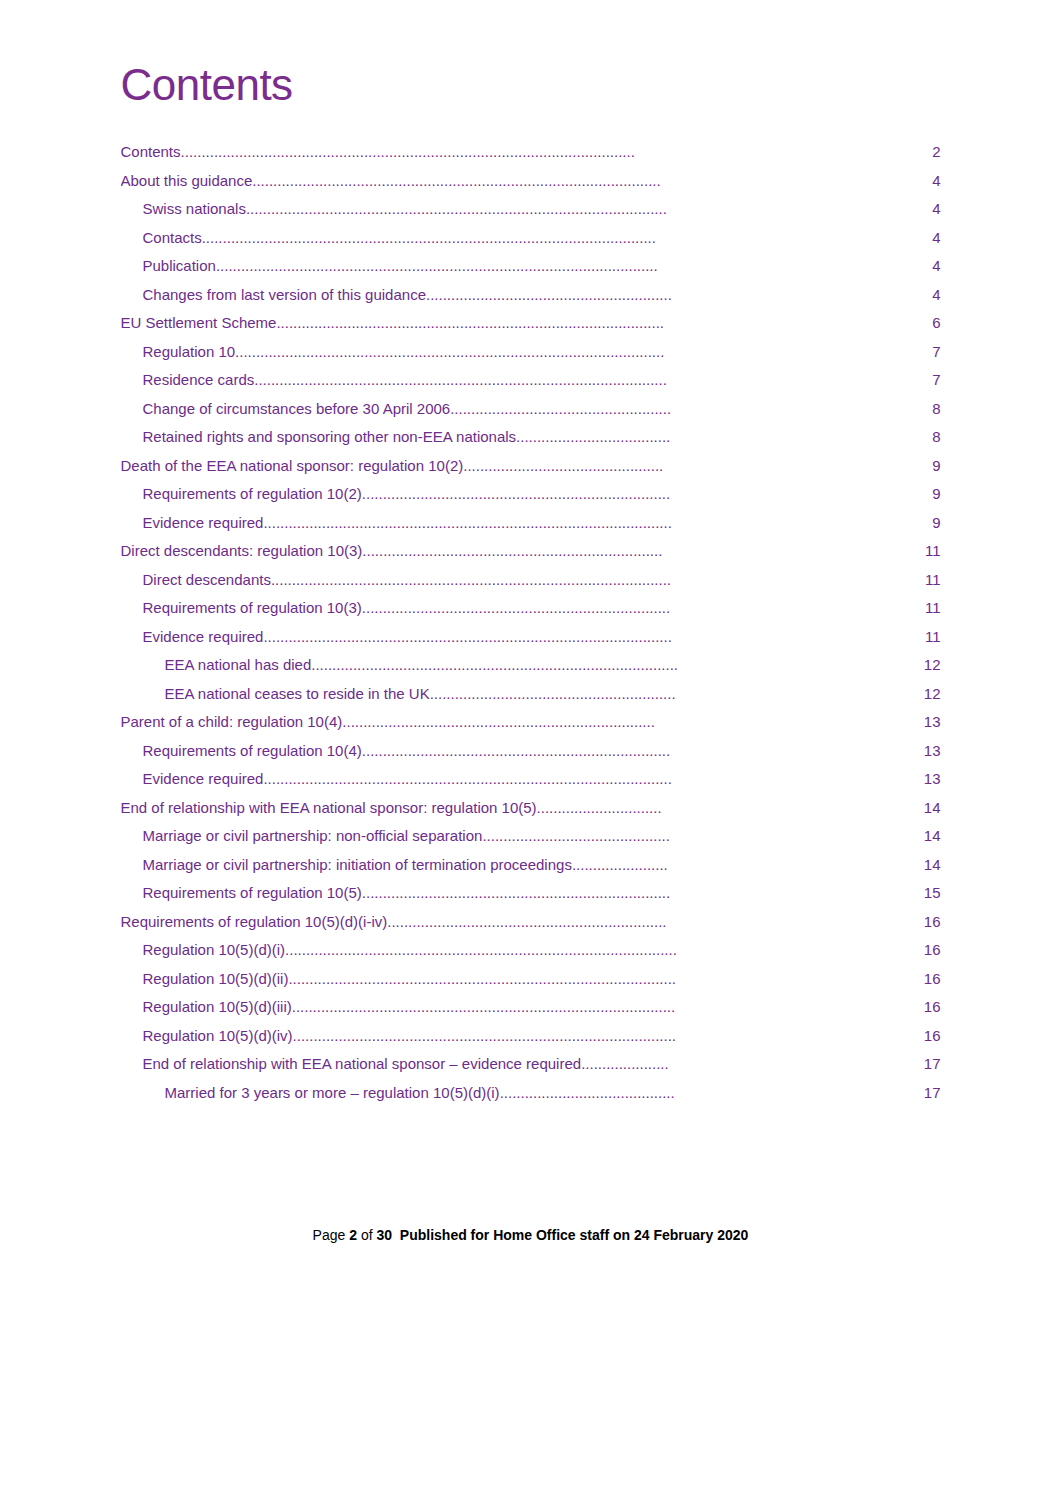Contents
2 Contents.............................................................................................................
4 About this guidance..................................................................................................
4 Swiss nationals.....................................................................................................
4 Contacts.............................................................................................................
4 Publication..........................................................................................................
4 Changes from last version of this guidance...........................................................
6 EU Settlement Scheme.............................................................................................
7 Regulation 10.......................................................................................................
7 Residence cards...................................................................................................
8 Change of circumstances before 30 April 2006.....................................................
8 Retained rights and sponsoring other non-EEA nationals.....................................
9 Death of the EEA national sponsor: regulation 10(2)................................................
9 Requirements of regulation 10(2)..........................................................................
9 Evidence required..................................................................................................
11 Direct descendants: regulation 10(3)........................................................................
11 Direct descendants................................................................................................
11 Requirements of regulation 10(3)..........................................................................
11 Evidence required..................................................................................................
12 EEA national has died........................................................................................
12 EEA national ceases to reside in the UK...........................................................
13 Parent of a child: regulation 10(4)...........................................................................
13 Requirements of regulation 10(4)..........................................................................
13 Evidence required..................................................................................................
14 End of relationship with EEA national sponsor: regulation 10(5)..............................
14 Marriage or civil partnership: non-official separation.............................................
14 Marriage or civil partnership: initiation of termination proceedings.......................
15 Requirements of regulation 10(5)..........................................................................
16 Requirements of regulation 10(5)(d)(i-iv)...................................................................
16 Regulation 10(5)(d)(i)..............................................................................................
16 Regulation 10(5)(d)(ii).............................................................................................
16 Regulation 10(5)(d)(iii)............................................................................................
16 Regulation 10(5)(d)(iv)............................................................................................
17 End of relationship with EEA national sponsor – evidence required.....................
17 Married for 3 years or more – regulation 10(5)(d)(i)..........................................
Page 2 of 30 Published for Home Office staff on 24 February 2020